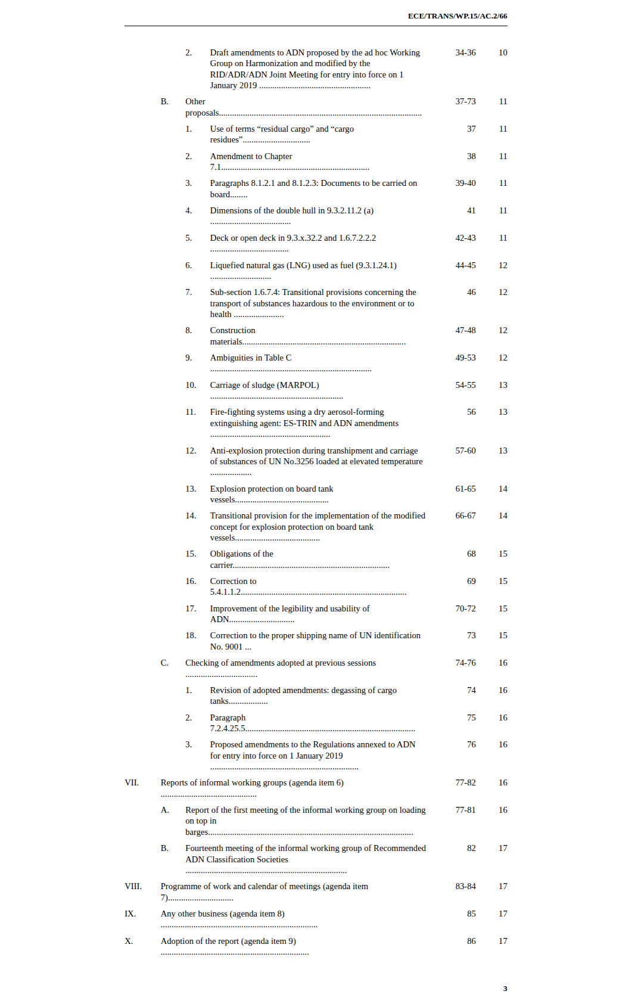ECE/TRANS/WP.15/AC.2/66
| | | 2. | Draft amendments to ADN proposed by the ad hoc Working Group on Harmonization and modified by the RID/ADR/ADN Joint Meeting for entry into force on 1 January 2019 ................................................... | 34-36 | 10 |
| | B. | Other proposals ............................................................................................. | 37-73 | 11 |
| | | 1. | Use of terms “residual cargo” and “cargo residues” ............................... | 37 | 11 |
| | | 2. | Amendment to Chapter 7.1 .................................................................... | 38 | 11 |
| | | 3. | Paragraphs 8.1.2.1 and 8.1.2.3: Documents to be carried on board ........ | 39-40 | 11 |
| | | 4. | Dimensions of the double hull in 9.3.2.11.2 (a) ..................................... | 41 | 11 |
| | | 5. | Deck or open deck in 9.3.x.32.2 and 1.6.7.2.2.2 .................................... | 42-43 | 11 |
| | | 6. | Liquefied natural gas (LNG) used as fuel (9.3.1.24.1) ............................ | 44-45 | 12 |
| | | 7. | Sub-section 1.6.7.4: Transitional provisions concerning the transport of substances hazardous to the environment or to health ....................... | 46 | 12 |
| | | 8. | Construction materials ........................................................................... | 47-48 | 12 |
| | | 9. | Ambiguities in Table C .......................................................................... | 49-53 | 12 |
| | | 10. | Carriage of sludge (MARPOL) ............................................................. | 54-55 | 13 |
| | | 11. | Fire-fighting systems using a dry aerosol-forming extinguishing agent: ES-TRIN and ADN amendments ....................................................... | 56 | 13 |
| | | 12. | Anti-explosion protection during transhipment and carriage of substances of UN No.3256 loaded at elevated temperature ................... | 57-60 | 13 |
| | | 13. | Explosion protection on board tank vessels ........................................... | 61-65 | 14 |
| | | 14. | Transitional provision for the implementation of the modified concept for explosion protection on board tank vessels ....................................... | 66-67 | 14 |
| | | 15. | Obligations of the carrier ........................................................................ | 68 | 15 |
| | | 16. | Correction to 5.4.1.1.2 ............................................................................ | 69 | 15 |
| | | 17. | Improvement of the legibility and usability of ADN .............................. | 70-72 | 15 |
| | | 18. | Correction to the proper shipping name of UN identification No. 9001 ... | 73 | 15 |
| | C. | Checking of amendments adopted at previous sessions ................................. | 74-76 | 16 |
| | | 1. | Revision of adopted amendments: degassing of cargo tanks .................. | 74 | 16 |
| | | 2. | Paragraph 7.2.4.25.5 .............................................................................. | 75 | 16 |
| | | 3. | Proposed amendments to the Regulations annexed to ADN for entry into force on 1 January 2019 .................................................................... | 76 | 16 |
| VII. | Reports of informal working groups (agenda item 6) ............................................ | 77-82 | 16 |
| | A. | Report of the first meeting of the informal working group on loading on top in barges .............................................................................................. | 77-81 | 16 |
| | B. | Fourteenth meeting of the informal working group of Recommended ADN Classification Societies .......................................................................... | 82 | 17 |
| VIII. | Programme of work and calendar of meetings (agenda item 7) .............................. | 83-84 | 17 |
| IX. | Any other business (agenda item 8) ........................................................................ | 85 | 17 |
| X. | Adoption of the report (agenda item 9) .................................................................... | 86 | 17 |
3